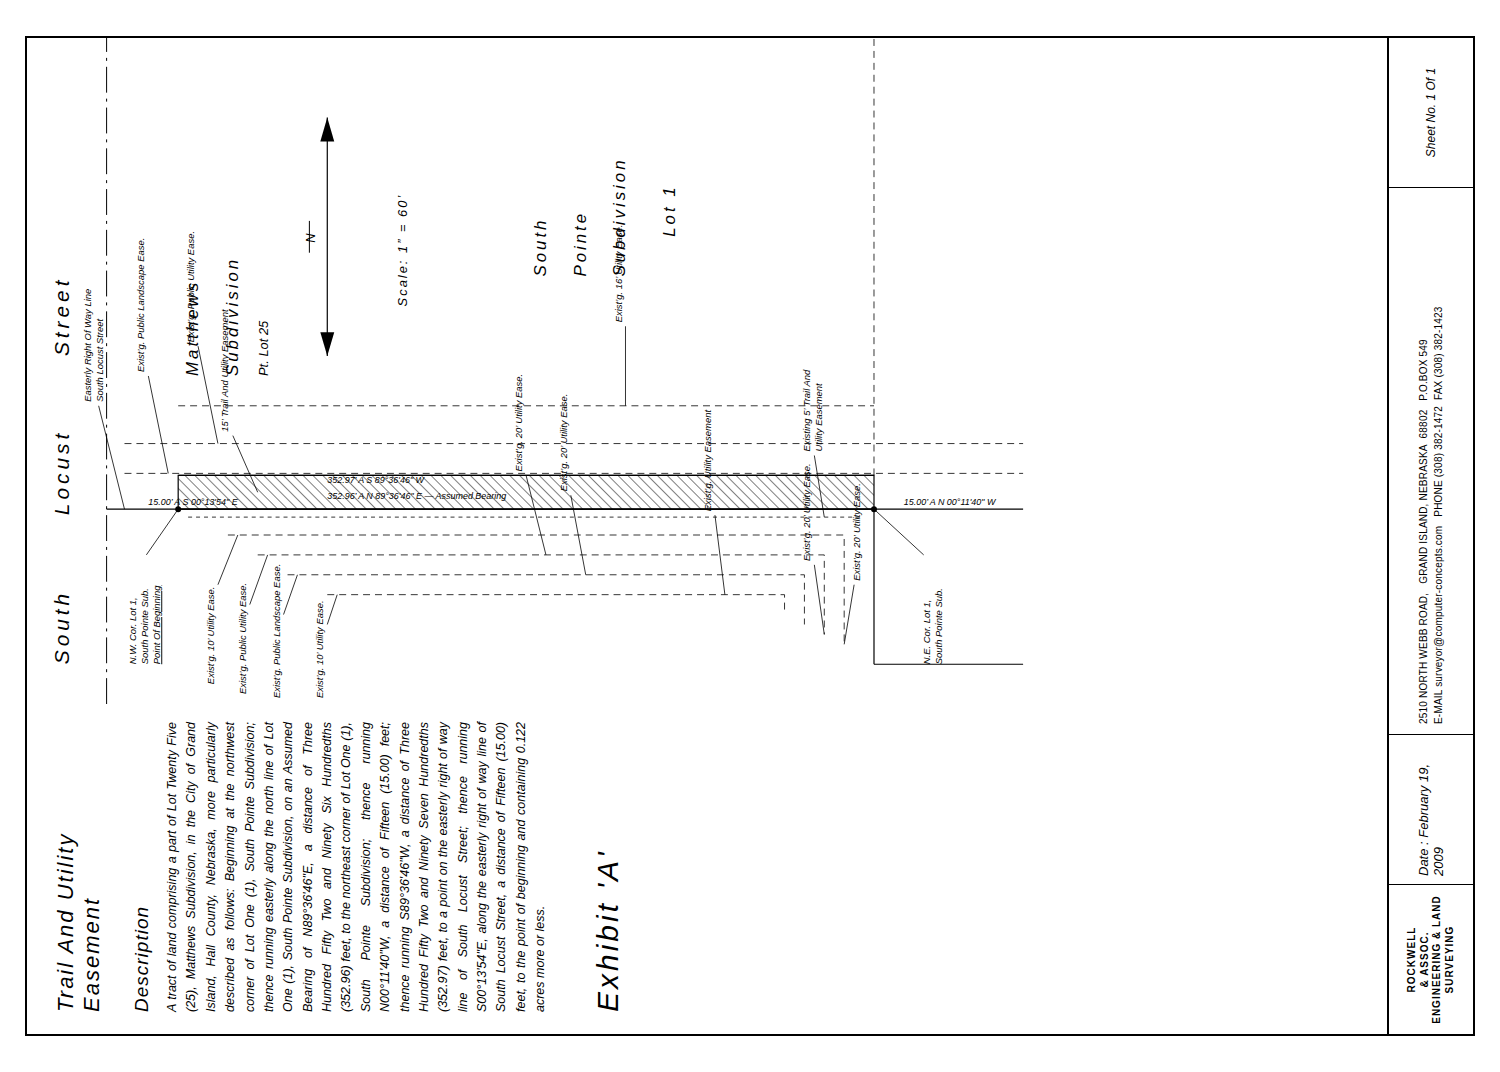Trail And Utility Easement
Description
A tract of land comprising a part of Lot Twenty Five (25), Matthews Subdivision, in the City of Grand Island, Hall County, Nebraska, more particularly described as follows: Beginning at the northwest corner of Lot One (1), South Pointe Subdivision; thence running easterly along the north line of Lot One (1), South Pointe Subdivision, on an Assumed Bearing of N89°36'46"E, a distance of Three Hundred Fifty Two and Ninety Six Hundredths (352.96) feet, to the northeast corner of Lot One (1), South Pointe Subdivision; thence running N00°11'40"W, a distance of Fifteen (15.00) feet; thence running S89°36'46"W, a distance of Three Hundred Fifty Two and Ninety Seven Hundredths (352.97) feet, to a point on the easterly right of way line of South Locust Street; thence running S00°13'54"E, along the easterly right of way line of South Locust Street, a distance of Fifteen (15.00) feet, to the point of beginning and containing 0.122 acres more or less.
Exhibit 'A'
South Locust Street N Scale: 1” = 60’ South Pointe Subdivision Lot 1 Matthews Subdivision Pt. Lot 25 352.96’ A N 89°36'46" E — Assumed Bearing 352.97’ A S 89°36'46" W 15.00’ A S 00°13'54" E 15.00’ A N 00°11'40" W N.W. Cor. Lot 1, South Pointe Sub. Point Of Beginning N.E. Cor. Lot 1, South Pointe Sub. 15’ Trail And Utility Easement Existing 5’ Trail And Utility Easement Easterly Right Of Way Line South Locust Street Exist’g. Public Landscape Ease. Exist’g. Public Utility Ease. Exist’g. 16’ Utility Ease. Exist’g. 10’ Utility Ease. Exist’g. Public Utility Ease. Exist’g. Public Landscape Ease. Exist’g. 10’ Utility Ease. Exist’g. 20’ Utility Ease. Exist’g. 20’ Utility Ease. Exist’g. Utility Easement Exist’g. 20’ Utility Ease. Exist’g. 20’ Utility Ease.
ROCKWELL
& ASSOC.
ENGINEERING & LAND SURVEYING
Date : February 19, 2009
2510 NORTH WEBB ROAD, GRAND ISLAND, NEBRASKA 68802 P.O.BOX 549
E-MAIL surveyor@computer-concepts.com PHONE (308) 382-1472 FAX (308) 382-1423
Sheet No. 1 Of 1